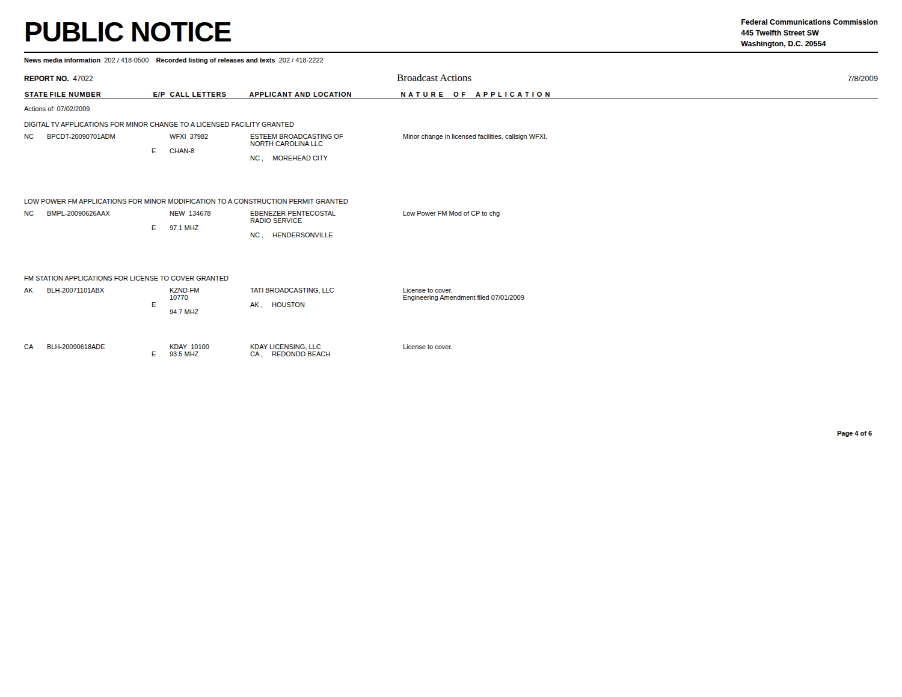PUBLIC NOTICE
Federal Communications Commission
445 Twelfth Street SW
Washington, D.C. 20554
News media information 202 / 418-0500 Recorded listing of releases and texts 202 / 418-2222
REPORT NO. 47022
Broadcast Actions
7/8/2009
| STATE | FILE NUMBER | E/P | CALL LETTERS | APPLICANT AND LOCATION | N A T U R E O F A P P L I C A T I O N |
Actions of: 07/02/2009
DIGITAL TV APPLICATIONS FOR MINOR CHANGE TO A LICENSED FACILITY GRANTED
| NC | BPCDT-20090701ADM | | WFXI 37982 | ESTEEM BROADCASTING OF NORTH CAROLINA LLC | Minor change in licensed facilities, callsign WFXI. |
| | | E | CHAN-8 | | |
| | | | | NC , MOREHEAD CITY | |
LOW POWER FM APPLICATIONS FOR MINOR MODIFICATION TO A CONSTRUCTION PERMIT GRANTED
| NC | BMPL-20090626AAX | | NEW 134678 | EBENEZER PENTECOSTAL RADIO SERVICE | Low Power FM Mod of CP to chg |
| | | E | 97.1 MHZ | | |
| | | | | NC , HENDERSONVILLE | |
FM STATION APPLICATIONS FOR LICENSE TO COVER GRANTED
| AK | BLH-20071101ABX | | KZND-FM 10770 | TATI BROADCASTING, LLC | License to cover. Engineering Amendment filed 07/01/2009 |
| | | E | | AK , HOUSTON | |
| | | | 94.7 MHZ | | |
| CA | BLH-20090618ADE | | KDAY 10100 | KDAY LICENSING, LLC | License to cover. |
| | | E | 93.5 MHZ | CA , REDONDO BEACH | |
Page 4 of 6